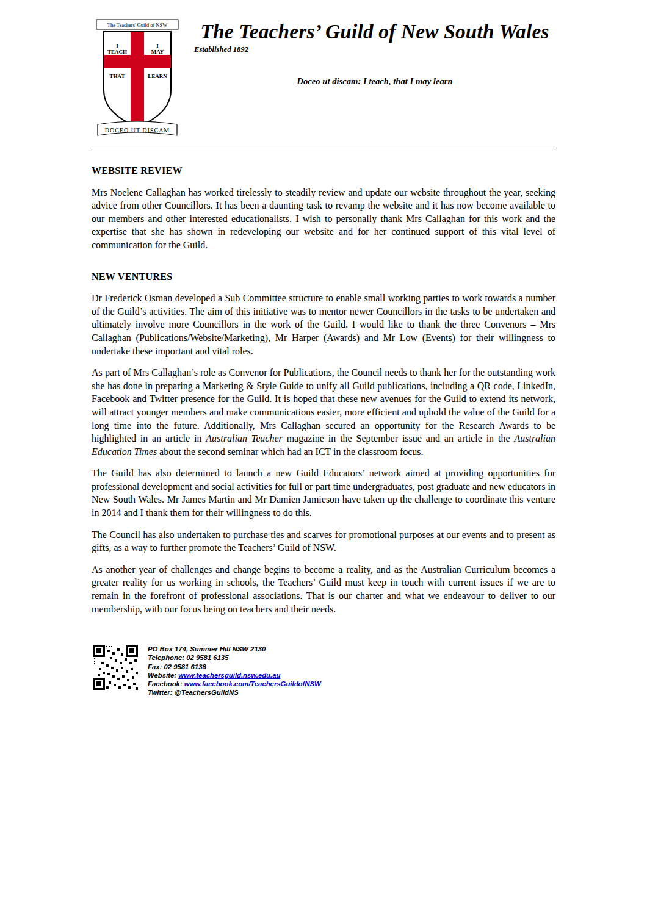The Teachers' Guild of NSW I TEACH THAT I MAY LEARN DOCEO UT DISCAM
The Teachers’ Guild of New South Wales
Established 1892
Doceo ut discam: I teach, that I may learn
Website Review
Mrs Noelene Callaghan has worked tirelessly to steadily review and update our website throughout the year, seeking advice from other Councillors. It has been a daunting task to revamp the website and it has now become available to our members and other interested educationalists. I wish to personally thank Mrs Callaghan for this work and the expertise that she has shown in redeveloping our website and for her continued support of this vital level of communication for the Guild.
New Ventures
Dr Frederick Osman developed a Sub Committee structure to enable small working parties to work towards a number of the Guild’s activities. The aim of this initiative was to mentor newer Councillors in the tasks to be undertaken and ultimately involve more Councillors in the work of the Guild. I would like to thank the three Convenors – Mrs Callaghan (Publications/Website/Marketing), Mr Harper (Awards) and Mr Low (Events) for their willingness to undertake these important and vital roles.
As part of Mrs Callaghan’s role as Convenor for Publications, the Council needs to thank her for the outstanding work she has done in preparing a Marketing & Style Guide to unify all Guild publications, including a QR code, LinkedIn, Facebook and Twitter presence for the Guild. It is hoped that these new avenues for the Guild to extend its network, will attract younger members and make communications easier, more efficient and uphold the value of the Guild for a long time into the future. Additionally, Mrs Callaghan secured an opportunity for the Research Awards to be highlighted in an article in Australian Teacher magazine in the September issue and an article in the Australian Education Times about the second seminar which had an ICT in the classroom focus.
The Guild has also determined to launch a new Guild Educators’ network aimed at providing opportunities for professional development and social activities for full or part time undergraduates, post graduate and new educators in New South Wales. Mr James Martin and Mr Damien Jamieson have taken up the challenge to coordinate this venture in 2014 and I thank them for their willingness to do this.
The Council has also undertaken to purchase ties and scarves for promotional purposes at our events and to present as gifts, as a way to further promote the Teachers’ Guild of NSW.
As another year of challenges and change begins to become a reality, and as the Australian Curriculum becomes a greater reality for us working in schools, the Teachers’ Guild must keep in touch with current issues if we are to remain in the forefront of professional associations. That is our charter and what we endeavour to deliver to our membership, with our focus being on teachers and their needs.
PO Box 174, Summer Hill NSW 2130
Telephone: 02 9581 6135
Fax: 02 9581 6138
Website: www.teachersguild.nsw.edu.au
Facebook: www.facebook.com/TeachersGuildofNSW
Twitter: @TeachersGuildNS